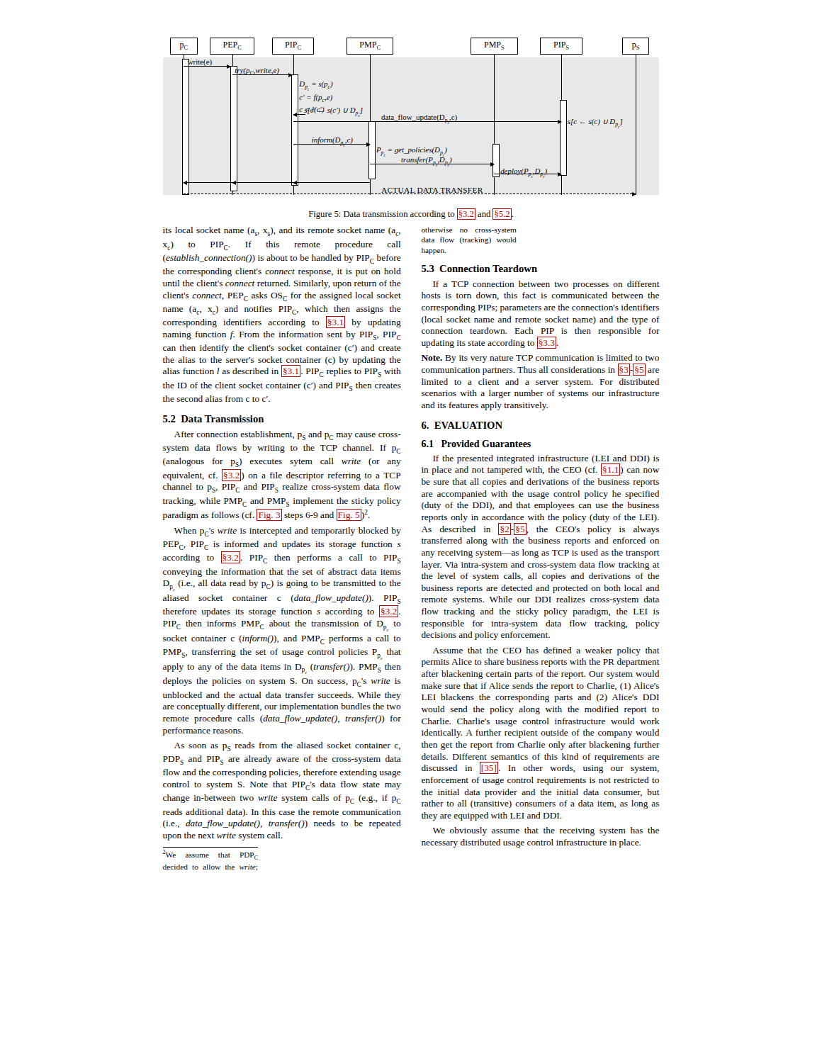pC
PEPC
PIPC
PMPC
PMPS
PIPS
pS
write(e)
try(pC,write,e)
Dpc = s(pc)
c′ = f(pc,e)
c = l(c′)
s[c′ ← s(c′) ∪ Dpc]
data_flow_update(Dpc,c)
s[c ← s(c) ∪ Dpc]
inform(Dpc,c)
Ppc = get_policies(Dpc)
transfer(Ppc,Dpc)
deploy(Ppc,Dpc)
ACTUAL DATA TRANSFER
Figure 5: Data transmission according to §3.2 and §5.2.
its local socket name (as, xs), and its remote socket name (ac, xc) to PIPC. If this remote procedure call (establish_connection()) is about to be handled by PIPC before the corresponding client's connect response, it is put on hold until the client's connect returned. Similarly, upon return of the client's connect, PEPC asks OSC for the assigned local socket name (ac, xc) and notifies PIPC, which then assigns the corresponding identifiers according to §3.1 by updating naming function f. From the information sent by PIPS, PIPC can then identify the client's socket container (c′) and create the alias to the server's socket container (c) by updating the alias function l as described in §3.1. PIPC replies to PIPS with the ID of the client socket container (c′) and PIPS then creates the second alias from c to c′.
5.2 Data Transmission
After connection establishment, pS and pC may cause cross-system data flows by writing to the TCP channel. If pC (analogous for pS) executes sytem call write (or any equivalent, cf. §3.2) on a file descriptor referring to a TCP channel to pS, PIPC and PIPS realize cross-system data flow tracking, while PMPC and PMPS implement the sticky policy paradigm as follows (cf. Fig. 3 steps 6-9 and Fig. 5)2.
When pC's write is intercepted and temporarily blocked by PEPC, PIPC is informed and updates its storage function s according to §3.2. PIPC then performs a call to PIPS conveying the information that the set of abstract data items Dpc (i.e., all data read by pC) is going to be transmitted to the aliased socket container c (data_flow_update()). PIPS therefore updates its storage function s according to §3.2. PIPC then informs PMPC about the transmission of Dpc to socket container c (inform()), and PMPC performs a call to PMPS, transferring the set of usage control policies Ppc that apply to any of the data items in Dpc (transfer()). PMPS then deploys the policies on system S. On success, pC's write is unblocked and the actual data transfer succeeds. While they are conceptually different, our implementation bundles the two remote procedure calls (data_flow_update(), transfer()) for performance reasons.
As soon as pS reads from the aliased socket container c, PDPS and PIPS are already aware of the cross-system data flow and the corresponding policies, therefore extending usage control to system S. Note that PIPC's data flow state may change in-between two write system calls of pC (e.g., if pC reads additional data). In this case the remote communication (i.e., data_flow_update(), transfer()) needs to be repeated upon the next write system call.
2We assume that PDPC decided to allow the write; otherwise no cross-system data flow (tracking) would happen.
5.3 Connection Teardown
If a TCP connection between two processes on different hosts is torn down, this fact is communicated between the corresponding PIPs; parameters are the connection's identifiers (local socket name and remote socket name) and the type of connection teardown. Each PIP is then responsible for updating its state according to §3.3.
Note. By its very nature TCP communication is limited to two communication partners. Thus all considerations in §3-§5 are limited to a client and a server system. For distributed scenarios with a larger number of systems our infrastructure and its features apply transitively.
6. EVALUATION
6.1 Provided Guarantees
If the presented integrated infrastructure (LEI and DDI) is in place and not tampered with, the CEO (cf. §1.1) can now be sure that all copies and derivations of the business reports are accompanied with the usage control policy he specified (duty of the DDI), and that employees can use the business reports only in accordance with the policy (duty of the LEI). As described in §2-§5, the CEO's policy is always transferred along with the business reports and enforced on any receiving system—as long as TCP is used as the transport layer. Via intra-system and cross-system data flow tracking at the level of system calls, all copies and derivations of the business reports are detected and protected on both local and remote systems. While our DDI realizes cross-system data flow tracking and the sticky policy paradigm, the LEI is responsible for intra-system data flow tracking, policy decisions and policy enforcement.
Assume that the CEO has defined a weaker policy that permits Alice to share business reports with the PR department after blackening certain parts of the report. Our system would make sure that if Alice sends the report to Charlie, (1) Alice's LEI blackens the corresponding parts and (2) Alice's DDI would send the policy along with the modified report to Charlie. Charlie's usage control infrastructure would work identically. A further recipient outside of the company would then get the report from Charlie only after blackening further details. Different semantics of this kind of requirements are discussed in [35]. In other words, using our system, enforcement of usage control requirements is not restricted to the initial data provider and the initial data consumer, but rather to all (transitive) consumers of a data item, as long as they are equipped with LEI and DDI.
We obviously assume that the receiving system has the necessary distributed usage control infrastructure in place.